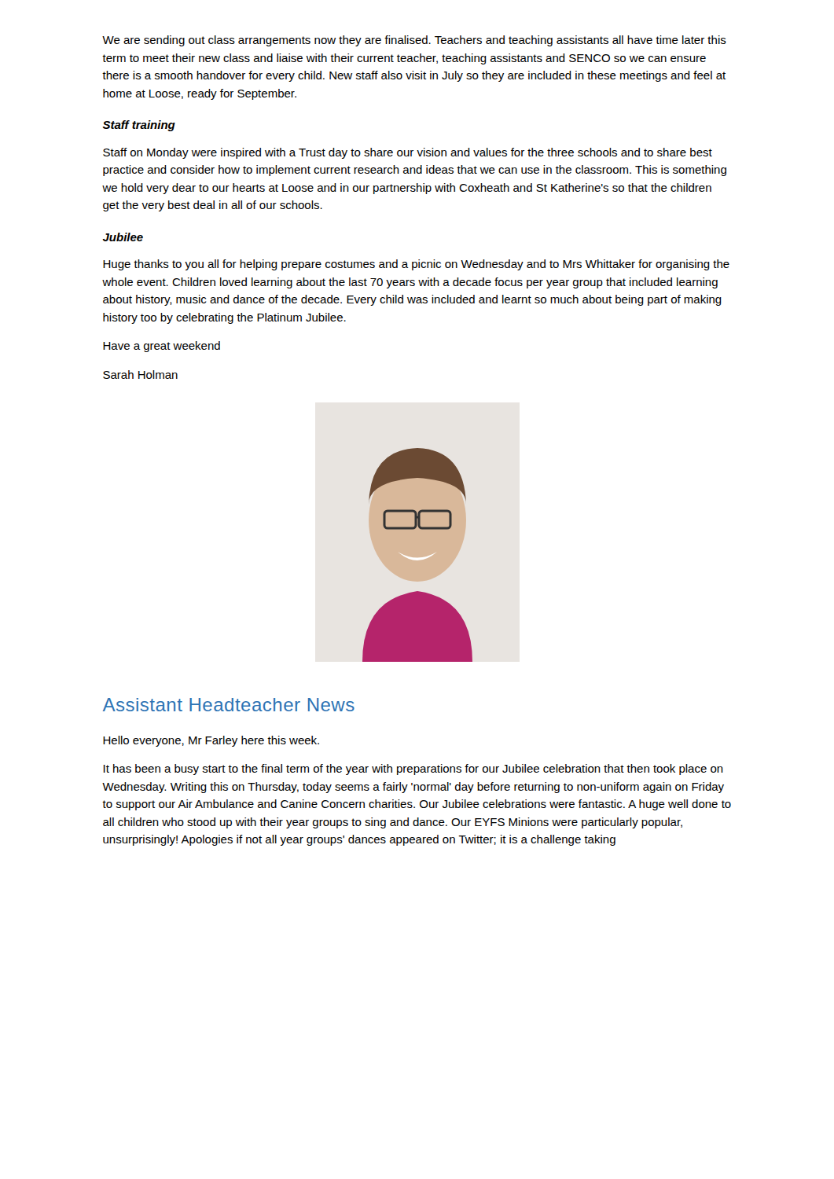We are sending out class arrangements now they are finalised. Teachers and teaching assistants all have time later this term to meet their new class and liaise with their current teacher, teaching assistants and SENCO so we can ensure there is a smooth handover for every child. New staff also visit in July so they are included in these meetings and feel at home at Loose, ready for September.
Staff training
Staff on Monday were inspired with a Trust day to share our vision and values for the three schools and to share best practice and consider how to implement current research and ideas that we can use in the classroom. This is something we hold very dear to our hearts at Loose and in our partnership with Coxheath and St Katherine's so that the children get the very best deal in all of our schools.
Jubilee
Huge thanks to you all for helping prepare costumes and a picnic on Wednesday and to Mrs Whittaker for organising the whole event. Children loved learning about the last 70 years with a decade focus per year group that included learning about history, music and dance of the decade. Every child was included and learnt so much about being part of making history too by celebrating the Platinum Jubilee.
Have a great weekend
Sarah Holman
Assistant Headteacher News
Hello everyone, Mr Farley here this week.
It has been a busy start to the final term of the year with preparations for our Jubilee celebration that then took place on Wednesday. Writing this on Thursday, today seems a fairly 'normal' day before returning to non-uniform again on Friday to support our Air Ambulance and Canine Concern charities. Our Jubilee celebrations were fantastic. A huge well done to all children who stood up with their year groups to sing and dance. Our EYFS Minions were particularly popular, unsurprisingly! Apologies if not all year groups' dances appeared on Twitter; it is a challenge taking